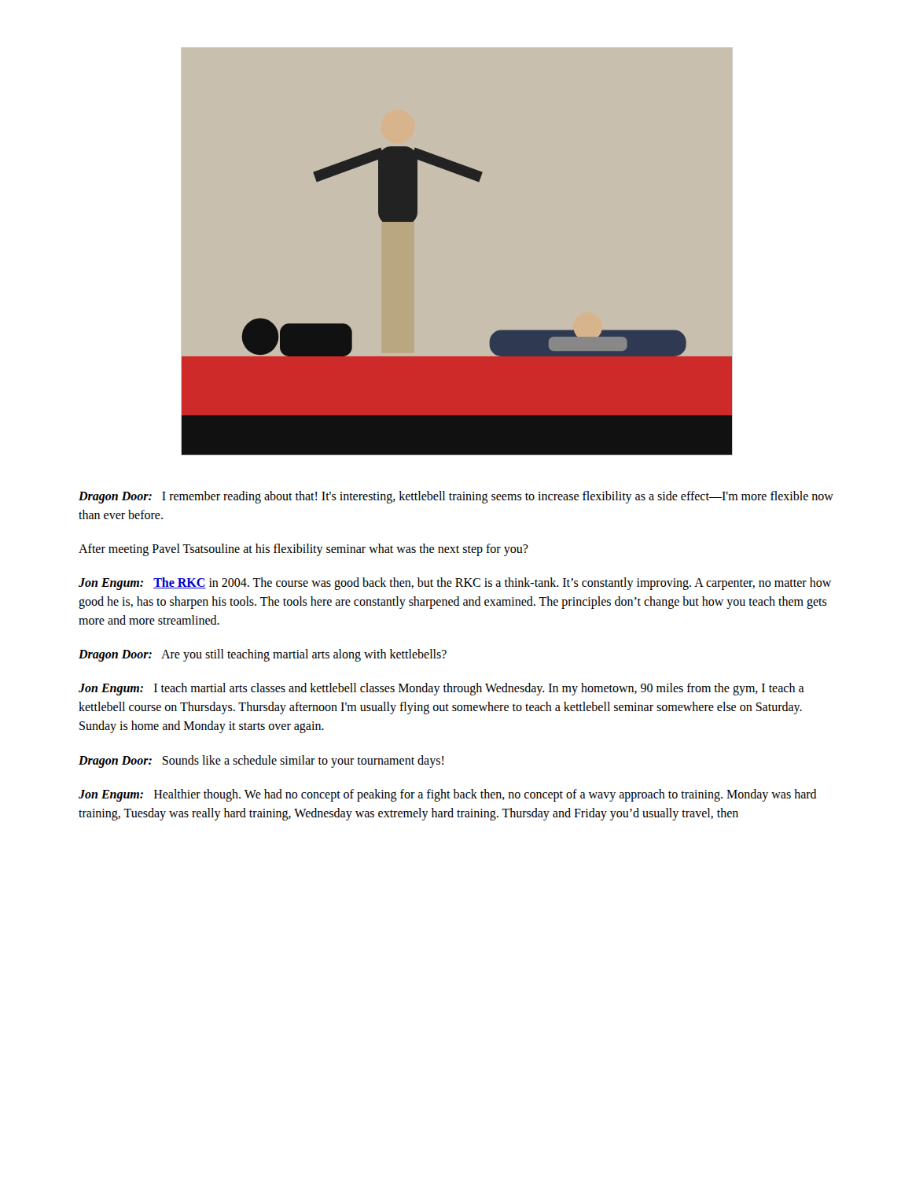Dragon Door: I remember reading about that! It's interesting, kettlebell training seems to increase flexibility as a side effect—I'm more flexible now than ever before.
After meeting Pavel Tsatsouline at his flexibility seminar what was the next step for you?
Jon Engum: The RKC in 2004. The course was good back then, but the RKC is a think-tank. It’s constantly improving. A carpenter, no matter how good he is, has to sharpen his tools. The tools here are constantly sharpened and examined. The principles don’t change but how you teach them gets more and more streamlined.
Dragon Door: Are you still teaching martial arts along with kettlebells?
Jon Engum: I teach martial arts classes and kettlebell classes Monday through Wednesday. In my hometown, 90 miles from the gym, I teach a kettlebell course on Thursdays. Thursday afternoon I'm usually flying out somewhere to teach a kettlebell seminar somewhere else on Saturday. Sunday is home and Monday it starts over again.
Dragon Door: Sounds like a schedule similar to your tournament days!
Jon Engum: Healthier though. We had no concept of peaking for a fight back then, no concept of a wavy approach to training. Monday was hard training, Tuesday was really hard training, Wednesday was extremely hard training. Thursday and Friday you’d usually travel, then